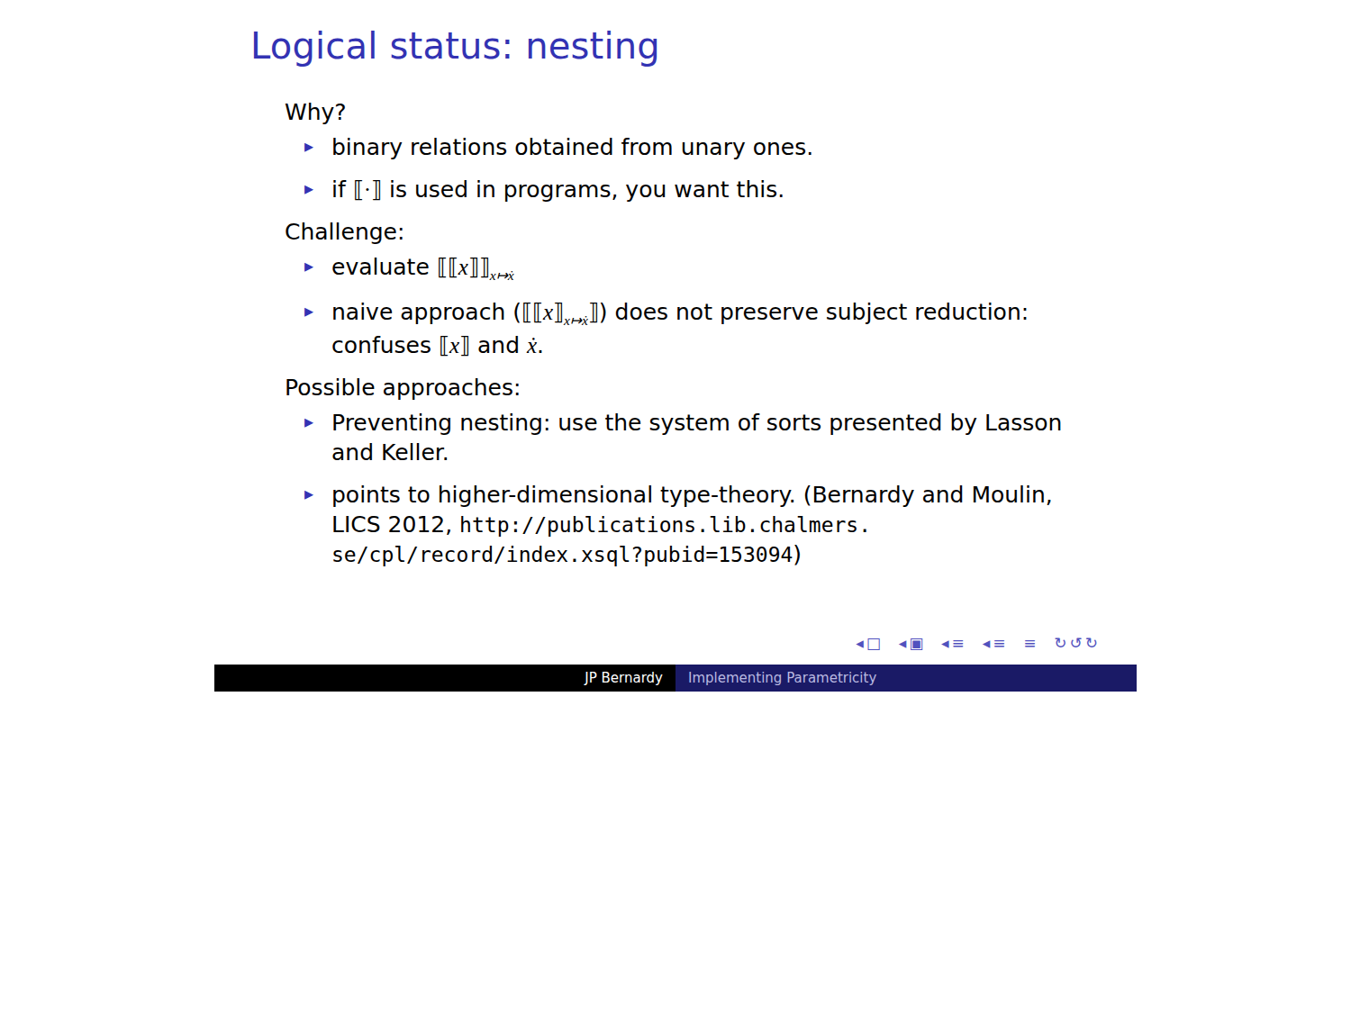Logical status: nesting
Why?
binary relations obtained from unary ones.
if ⟦·⟧ is used in programs, you want this.
Challenge:
evaluate ⟦⟦x⟧⟧x↦ẋ
naive approach (⟦⟦x⟧x↦ẋ⟧) does not preserve subject reduction: confuses ⟦x⟧ and ẋ.
Possible approaches:
Preventing nesting: use the system of sorts presented by Lasson and Keller.
points to higher-dimensional type-theory. (Bernardy and Moulin, LICS 2012, http://publications.lib.chalmers.
se/cpl/record/index.xsql?pubid=153094)
◂□ ◂▣ ◂≡ ◂≡ ≡ ↻↺↻
JP Bernardy
Implementing Parametricity